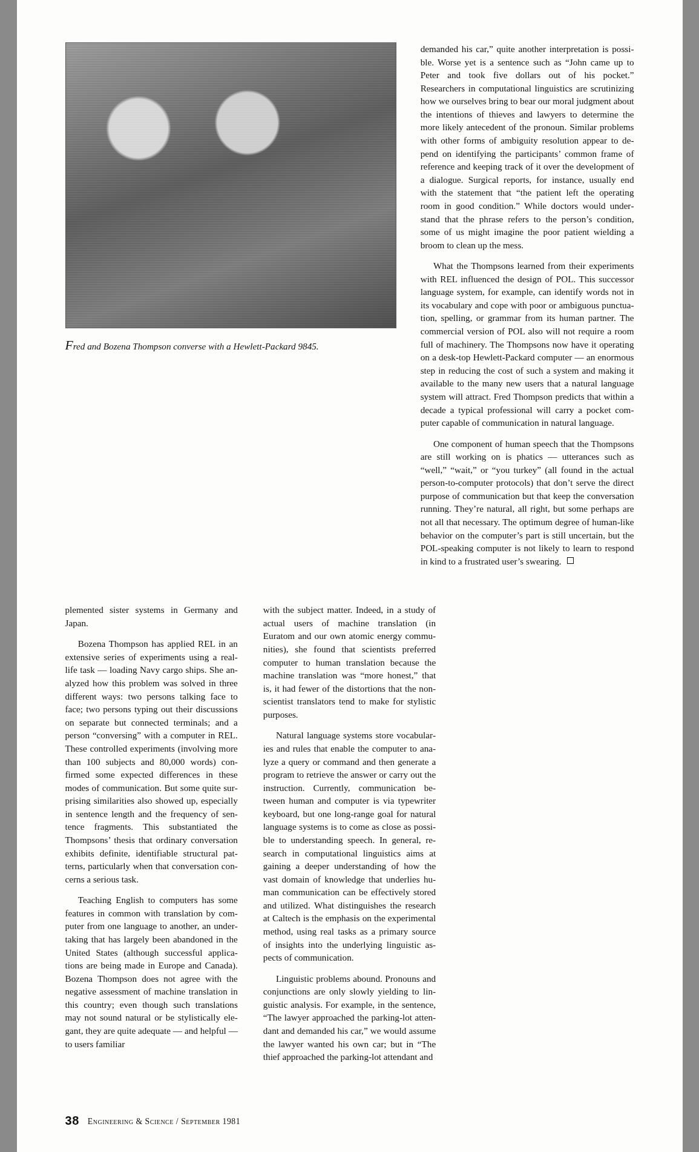Fred and Bozena Thompson converse with a Hewlett-Packard 9845.
demanded his car,” quite another interpretation is possible. Worse yet is a sentence such as “John came up to Peter and took five dollars out of his pocket.” Researchers in computational linguistics are scrutinizing how we ourselves bring to bear our moral judgment about the intentions of thieves and lawyers to determine the more likely antecedent of the pronoun. Similar problems with other forms of ambiguity resolution appear to depend on identifying the participants’ common frame of reference and keeping track of it over the development of a dialogue. Surgical reports, for instance, usually end with the statement that “the patient left the operating room in good condition.” While doctors would understand that the phrase refers to the person’s condition, some of us might imagine the poor patient wielding a broom to clean up the mess.
What the Thompsons learned from their experiments with REL influenced the design of POL. This successor language system, for example, can identify words not in its vocabulary and cope with poor or ambiguous punctuation, spelling, or grammar from its human partner. The commercial version of POL also will not require a room full of machinery. The Thompsons now have it operating on a desk-top Hewlett-Packard computer — an enormous step in reducing the cost of such a system and making it available to the many new users that a natural language system will attract. Fred Thompson predicts that within a decade a typical professional will carry a pocket computer capable of communication in natural language.
One component of human speech that the Thompsons are still working on is phatics — utterances such as “well,” “wait,” or “you turkey” (all found in the actual person-to-computer protocols) that don’t serve the direct purpose of communication but that keep the conversation running. They’re natural, all right, but some perhaps are not all that necessary. The optimum degree of human-like behavior on the computer’s part is still uncertain, but the POL-speaking computer is not likely to learn to respond in kind to a frustrated user’s swearing.
plemented sister systems in Germany and Japan.
Bozena Thompson has applied REL in an extensive series of experiments using a real-life task — loading Navy cargo ships. She analyzed how this problem was solved in three different ways: two persons talking face to face; two persons typing out their discussions on separate but connected terminals; and a person “conversing” with a computer in REL. These controlled experiments (involving more than 100 subjects and 80,000 words) confirmed some expected differences in these modes of communication. But some quite surprising similarities also showed up, especially in sentence length and the frequency of sentence fragments. This substantiated the Thompsons’ thesis that ordinary conversation exhibits definite, identifiable structural patterns, particularly when that conversation concerns a serious task.
Teaching English to computers has some features in common with translation by computer from one language to another, an undertaking that has largely been abandoned in the United States (although successful applications are being made in Europe and Canada). Bozena Thompson does not agree with the negative assessment of machine translation in this country; even though such translations may not sound natural or be stylistically elegant, they are quite adequate — and helpful — to users familiar
with the subject matter. Indeed, in a study of actual users of machine translation (in Euratom and our own atomic energy communities), she found that scientists preferred computer to human translation because the machine translation was “more honest,” that is, it had fewer of the distortions that the non-scientist translators tend to make for stylistic purposes.
Natural language systems store vocabularies and rules that enable the computer to analyze a query or command and then generate a program to retrieve the answer or carry out the instruction. Currently, communication between human and computer is via typewriter keyboard, but one long-range goal for natural language systems is to come as close as possible to understanding speech. In general, research in computational linguistics aims at gaining a deeper understanding of how the vast domain of knowledge that underlies human communication can be effectively stored and utilized. What distinguishes the research at Caltech is the emphasis on the experimental method, using real tasks as a primary source of insights into the underlying linguistic aspects of communication.
Linguistic problems abound. Pronouns and conjunctions are only slowly yielding to linguistic analysis. For example, in the sentence, “The lawyer approached the parking-lot attendant and demanded his car,” we would assume the lawyer wanted his own car; but in “The thief approached the parking-lot attendant and
38 Engineering & Science / September 1981